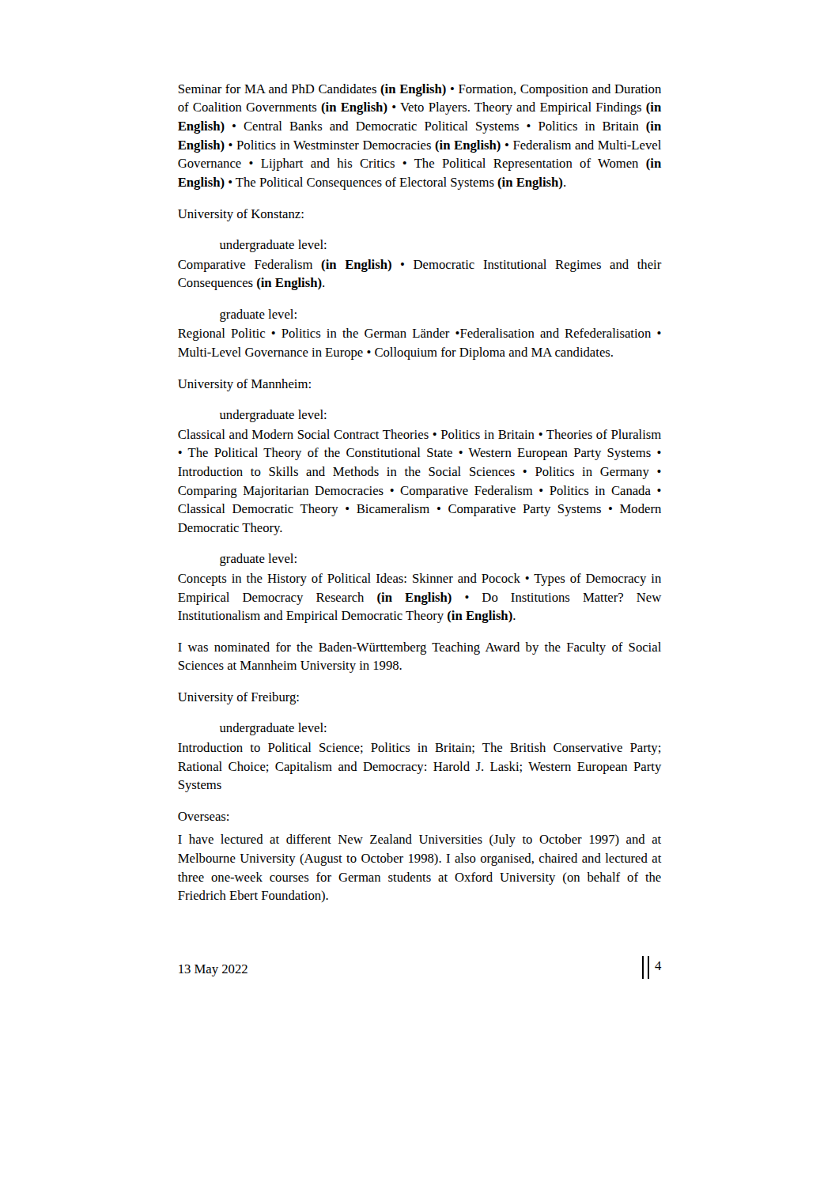Seminar for MA and PhD Candidates (in English) • Formation, Composition and Duration of Coalition Governments (in English) • Veto Players. Theory and Empirical Findings (in English) • Central Banks and Democratic Political Systems • Politics in Britain (in English) • Politics in Westminster Democracies (in English) • Federalism and Multi-Level Governance • Lijphart and his Critics • The Political Representation of Women (in English) • The Political Consequences of Electoral Systems (in English).
University of Konstanz:
undergraduate level:
Comparative Federalism (in English) • Democratic Institutional Regimes and their Consequences (in English).
graduate level:
Regional Politic • Politics in the German Länder •Federalisation and Refederalisation • Multi-Level Governance in Europe • Colloquium for Diploma and MA candidates.
University of Mannheim:
undergraduate level:
Classical and Modern Social Contract Theories • Politics in Britain • Theories of Pluralism • The Political Theory of the Constitutional State • Western European Party Systems • Introduction to Skills and Methods in the Social Sciences • Politics in Germany • Comparing Majoritarian Democracies • Comparative Federalism • Politics in Canada • Classical Democratic Theory • Bicameralism • Comparative Party Systems • Modern Democratic Theory.
graduate level:
Concepts in the History of Political Ideas: Skinner and Pocock • Types of Democracy in Empirical Democracy Research (in English) • Do Institutions Matter? New Institutionalism and Empirical Democratic Theory (in English).
I was nominated for the Baden-Württemberg Teaching Award by the Faculty of Social Sciences at Mannheim University in 1998.
University of Freiburg:
undergraduate level:
Introduction to Political Science; Politics in Britain; The British Conservative Party; Rational Choice; Capitalism and Democracy: Harold J. Laski; Western European Party Systems
Overseas:
I have lectured at different New Zealand Universities (July to October 1997) and at Melbourne University (August to October 1998). I also organised, chaired and lectured at three one-week courses for German students at Oxford University (on behalf of the Friedrich Ebert Foundation).
13 May 2022
4